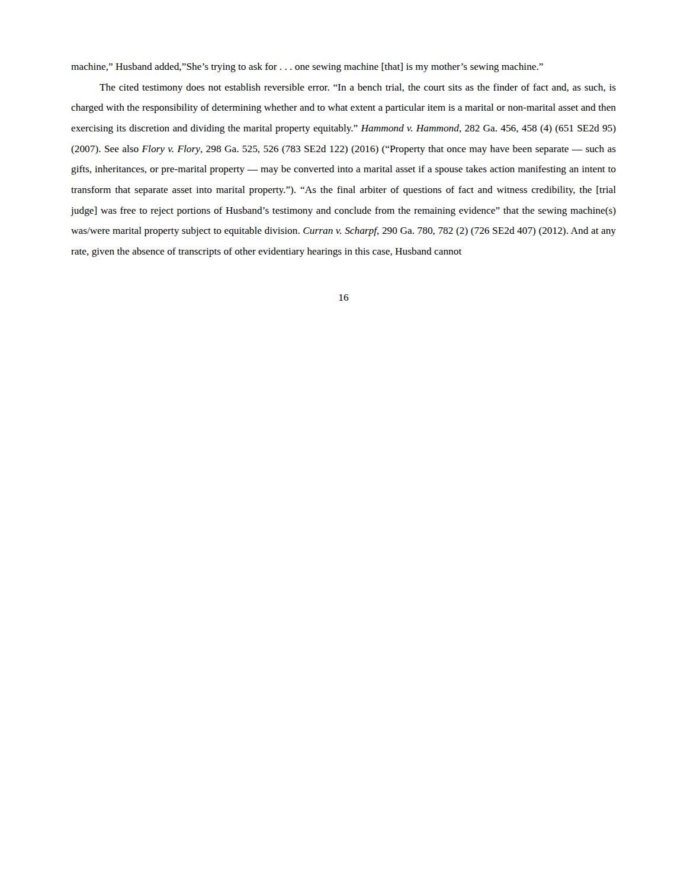machine,” Husband added,”She’s trying to ask for . . . one sewing machine [that] is my mother’s sewing machine.”
The cited testimony does not establish reversible error. “In a bench trial, the court sits as the finder of fact and, as such, is charged with the responsibility of determining whether and to what extent a particular item is a marital or non-marital asset and then exercising its discretion and dividing the marital property equitably.” Hammond v. Hammond, 282 Ga. 456, 458 (4) (651 SE2d 95) (2007). See also Flory v. Flory, 298 Ga. 525, 526 (783 SE2d 122) (2016) (“Property that once may have been separate — such as gifts, inheritances, or pre-marital property — may be converted into a marital asset if a spouse takes action manifesting an intent to transform that separate asset into marital property.”). “As the final arbiter of questions of fact and witness credibility, the [trial judge] was free to reject portions of Husband’s testimony and conclude from the remaining evidence” that the sewing machine(s) was/were marital property subject to equitable division. Curran v. Scharpf, 290 Ga. 780, 782 (2) (726 SE2d 407) (2012). And at any rate, given the absence of transcripts of other evidentiary hearings in this case, Husband cannot
16